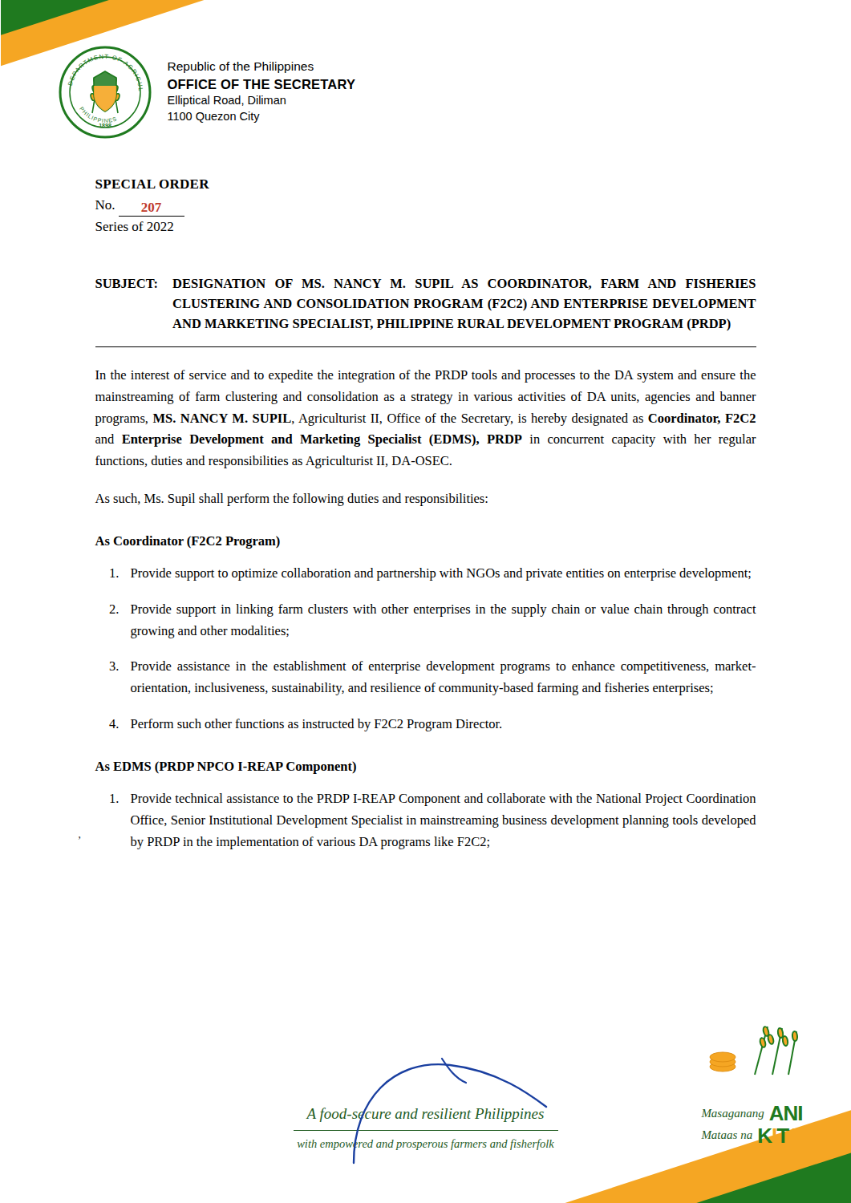DEPARTMENT OF AGRICULTURE PHILIPPINES 1898
Republic of the Philippines
OFFICE OF THE SECRETARY
Elliptical Road, Diliman
1100 Quezon City
SPECIAL ORDER
No. 207
Series of 2022
SUBJECT:
DESIGNATION OF MS. NANCY M. SUPIL AS COORDINATOR, FARM AND FISHERIES CLUSTERING AND CONSOLIDATION PROGRAM (F2C2) AND ENTERPRISE DEVELOPMENT AND MARKETING SPECIALIST, PHILIPPINE RURAL DEVELOPMENT PROGRAM (PRDP)
In the interest of service and to expedite the integration of the PRDP tools and processes to the DA system and ensure the mainstreaming of farm clustering and consolidation as a strategy in various activities of DA units, agencies and banner programs, MS. NANCY M. SUPIL, Agriculturist II, Office of the Secretary, is hereby designated as Coordinator, F2C2 and Enterprise Development and Marketing Specialist (EDMS), PRDP in concurrent capacity with her regular functions, duties and responsibilities as Agriculturist II, DA-OSEC.
As such, Ms. Supil shall perform the following duties and responsibilities:
As Coordinator (F2C2 Program)
Provide support to optimize collaboration and partnership with NGOs and private entities on enterprise development;
Provide support in linking farm clusters with other enterprises in the supply chain or value chain through contract growing and other modalities;
Provide assistance in the establishment of enterprise development programs to enhance competitiveness, market-orientation, inclusiveness, sustainability, and resilience of community-based farming and fisheries enterprises;
Perform such other functions as instructed by F2C2 Program Director.
As EDMS (PRDP NPCO I-REAP Component)
Provide technical assistance to the PRDP I-REAP Component and collaborate with the National Project Coordination Office, Senior Institutional Development Specialist in mainstreaming business development planning tools developed by PRDP in the implementation of various DA programs like F2C2;
’
A food-secure and resilient Philippines
with empowered and prosperous farmers and fisherfolk
Masaganang ANI
Mataas na KITA